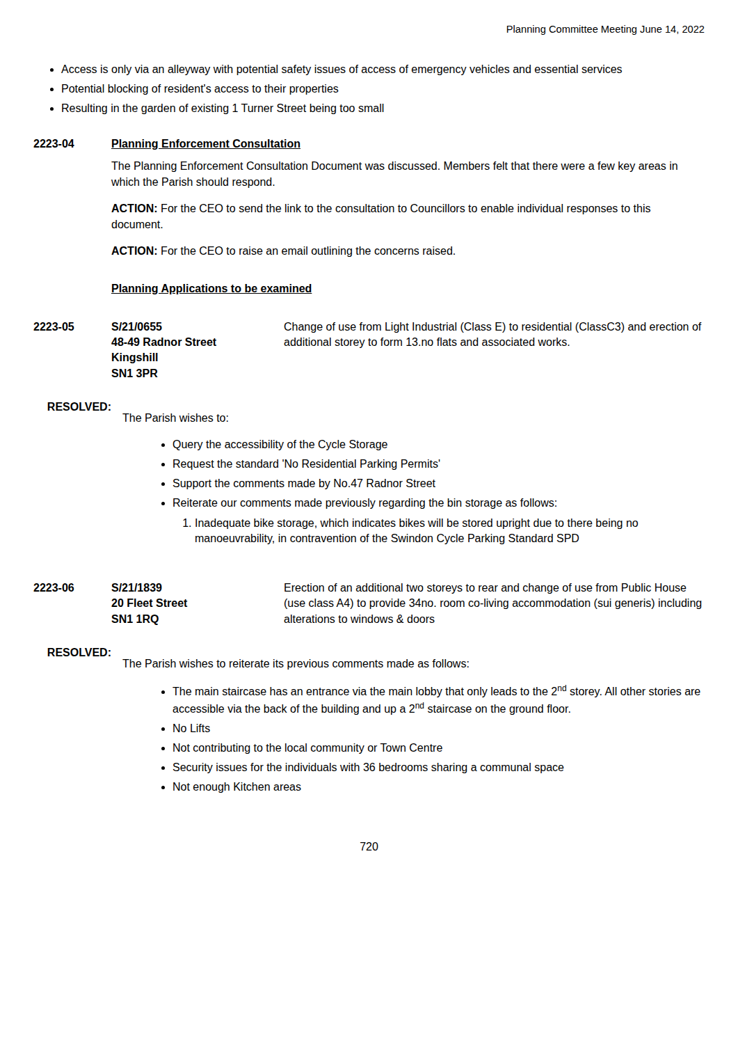Planning Committee Meeting June 14, 2022
Access is only via an alleyway with potential safety issues of access of emergency vehicles and essential services
Potential blocking of resident's access to their properties
Resulting in the garden of existing 1 Turner Street being too small
2223-04 Planning Enforcement Consultation
The Planning Enforcement Consultation Document was discussed. Members felt that there were a few key areas in which the Parish should respond.
ACTION: For the CEO to send the link to the consultation to Councillors to enable individual responses to this document.
ACTION: For the CEO to raise an email outlining the concerns raised.
Planning Applications to be examined
2223-05 S/21/0655
48-49 Radnor Street
Kingshill
SN1 3PR Change of use from Light Industrial (Class E) to residential (ClassC3) and erection of additional storey to form 13.no flats and associated works.
RESOLVED:
The Parish wishes to:
Query the accessibility of the Cycle Storage
Request the standard 'No Residential Parking Permits'
Support the comments made by No.47 Radnor Street
Reiterate our comments made previously regarding the bin storage as follows:
Inadequate bike storage, which indicates bikes will be stored upright due to there being no manoeuvrability, in contravention of the Swindon Cycle Parking Standard SPD
2223-06 S/21/1839
20 Fleet Street
SN1 1RQ Erection of an additional two storeys to rear and change of use from Public House (use class A4) to provide 34no. room co-living accommodation (sui generis) including alterations to windows & doors
RESOLVED:
The Parish wishes to reiterate its previous comments made as follows:
The main staircase has an entrance via the main lobby that only leads to the 2nd storey. All other stories are accessible via the back of the building and up a 2nd staircase on the ground floor.
No Lifts
Not contributing to the local community or Town Centre
Security issues for the individuals with 36 bedrooms sharing a communal space
Not enough Kitchen areas
720